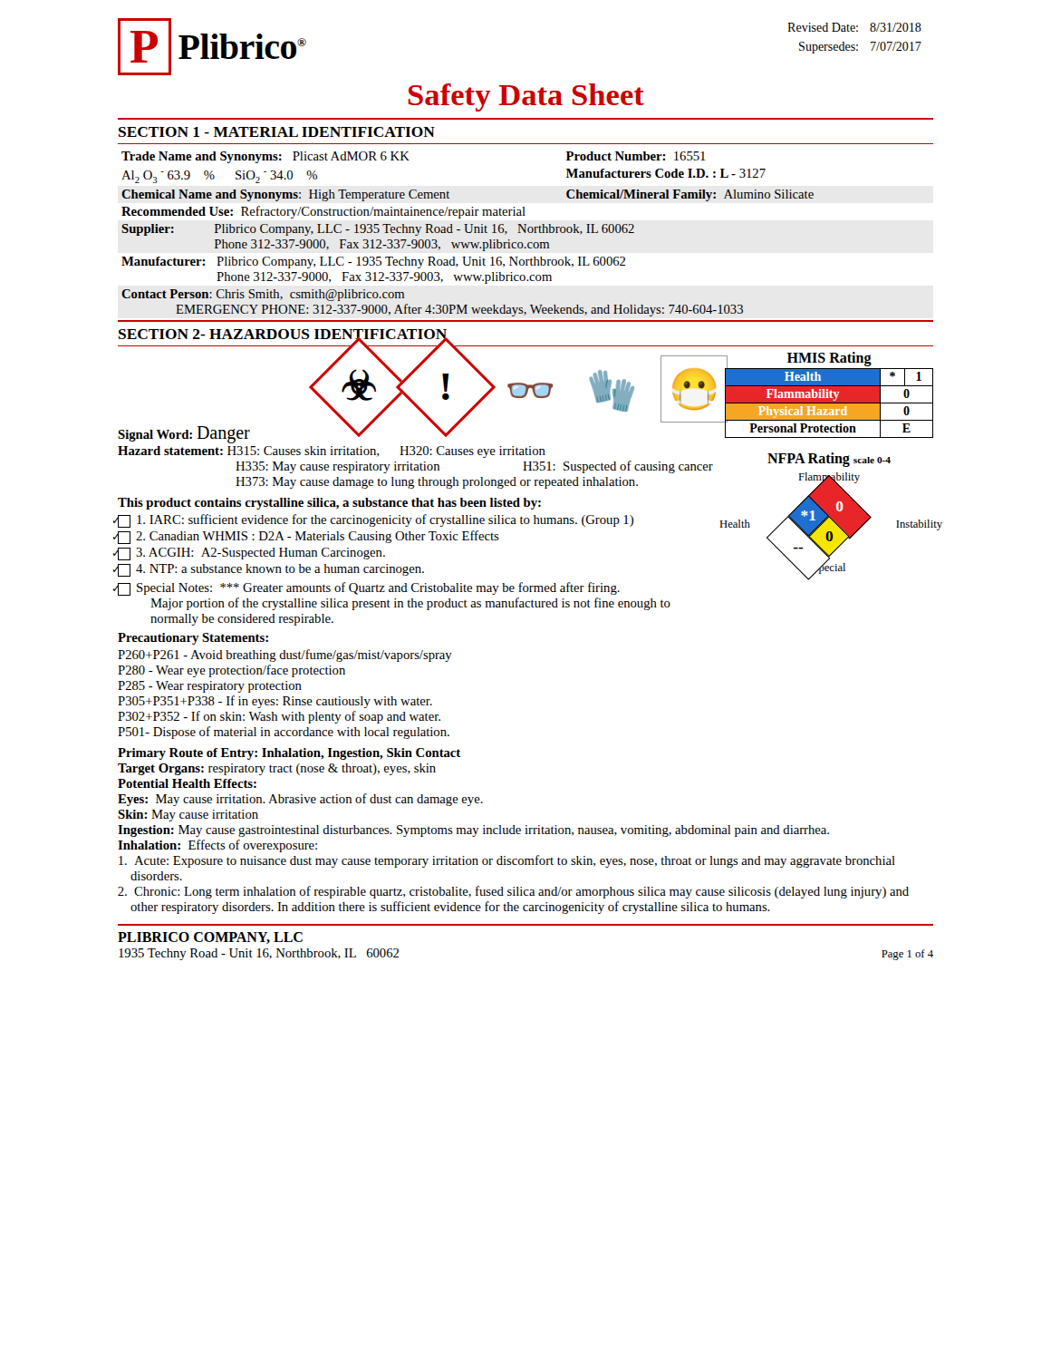P
Plibrico®
Revised Date: 8/31/2018
Supersedes: 7/07/2017
Safety Data Sheet
SECTION 1 - MATERIAL IDENTIFICATION
Trade Name and Synonyms: Plicast AdMOR 6 KK
Product Number: 16551
Al2 O3 - 63.9 % SiO2 - 34.0 %
Manufacturers Code I.D. : L - 3127
Chemical Name and Synonyms: High Temperature Cement
Chemical/Mineral Family: Alumino Silicate
Recommended Use: Refractory/Construction/maintainence/repair material
Supplier: Plibrico Company, LLC - 1935 Techny Road - Unit 16, Northbrook, IL 60062
Phone 312-337-9000, Fax 312-337-9003, www.plibrico.com
Manufacturer: Plibrico Company, LLC - 1935 Techny Road, Unit 16, Northbrook, IL 60062
Phone 312-337-9000, Fax 312-337-9003, www.plibrico.com
Contact Person: Chris Smith, csmith@plibrico.com
EMERGENCY PHONE: 312-337-9000, After 4:30PM weekdays, Weekends, and Holidays: 740-604-1033
SECTION 2- HAZARDOUS IDENTIFICATION
HMIS Rating
| Health | * | 1 |
| Flammability | 0 |
| Physical Hazard | 0 |
| Personal Protection | E |
NFPA Rating scale 0-4
Flammability
Health
Instability
Special
0
*1
0
--
☣
!
👓
🧤
😷
Signal Word: Danger
Hazard statement: H315: Causes skin irritation,
H320: Causes eye irritation
H335: May cause respiratory irritation
H351: Suspected of causing cancer
H373: May cause damage to lung through prolonged or repeated inhalation.
This product contains crystalline silica, a substance that has been listed by:
✓1. IARC: sufficient evidence for the carcinogenicity of crystalline silica to humans. (Group 1)
✓2. Canadian WHMIS : D2A - Materials Causing Other Toxic Effects
✓3. ACGIH: A2-Suspected Human Carcinogen.
✓4. NTP: a substance known to be a human carcinogen.
✓Special Notes: *** Greater amounts of Quartz and Cristobalite may be formed after firing.
Major portion of the crystalline silica present in the product as manufactured is not fine enough to normally be considered respirable.
Precautionary Statements:
P260+P261 - Avoid breathing dust/fume/gas/mist/vapors/spray
P280 - Wear eye protection/face protection
P285 - Wear respiratory protection
P305+P351+P338 - If in eyes: Rinse cautiously with water.
P302+P352 - If on skin: Wash with plenty of soap and water.
P501- Dispose of material in accordance with local regulation.
Primary Route of Entry: Inhalation, Ingestion, Skin Contact
Target Organs: respiratory tract (nose & throat), eyes, skin
Potential Health Effects:
Eyes: May cause irritation. Abrasive action of dust can damage eye.
Skin: May cause irritation
Ingestion: May cause gastrointestinal disturbances. Symptoms may include irritation, nausea, vomiting, abdominal pain and diarrhea.
Inhalation: Effects of overexposure:
1. Acute: Exposure to nuisance dust may cause temporary irritation or discomfort to skin, eyes, nose, throat or lungs and may aggravate bronchial disorders.
2. Chronic: Long term inhalation of respirable quartz, cristobalite, fused silica and/or amorphous silica may cause silicosis (delayed lung injury) and other respiratory disorders. In addition there is sufficient evidence for the carcinogenicity of crystalline silica to humans.
PLIBRICO COMPANY, LLC
1935 Techny Road - Unit 16, Northbrook, IL 60062
Page 1 of 4